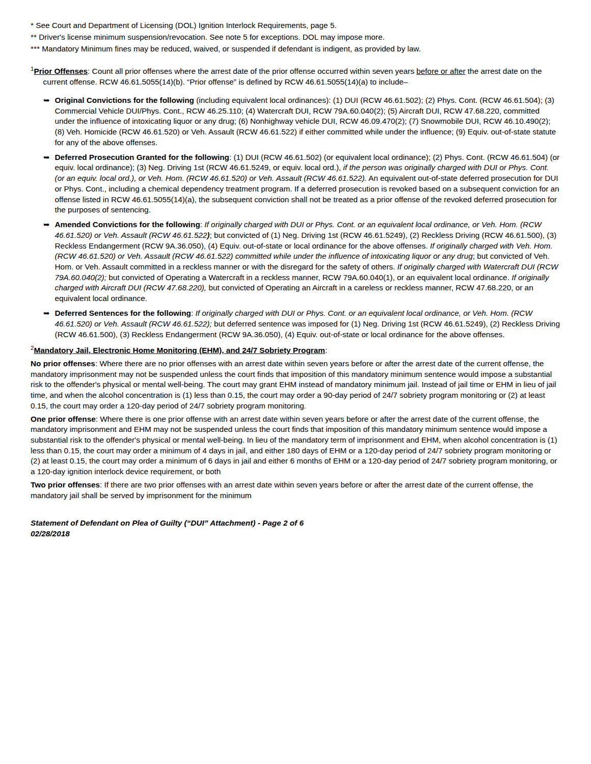* See Court and Department of Licensing (DOL) Ignition Interlock Requirements, page 5.
** Driver's license minimum suspension/revocation. See note 5 for exceptions. DOL may impose more.
*** Mandatory Minimum fines may be reduced, waived, or suspended if defendant is indigent, as provided by law.
1Prior Offenses: Count all prior offenses where the arrest date of the prior offense occurred within seven years before or after the arrest date on the current offense. RCW 46.61.5055(14)(b). “Prior offense” is defined by RCW 46.61.5055(14)(a) to include–
Original Convictions for the following (including equivalent local ordinances): (1) DUI (RCW 46.61.502); (2) Phys. Cont. (RCW 46.61.504); (3) Commercial Vehicle DUI/Phys. Cont., RCW 46.25.110; (4) Watercraft DUI, RCW 79A.60.040(2); (5) Aircraft DUI, RCW 47.68.220, committed under the influence of intoxicating liquor or any drug; (6) Nonhighway vehicle DUI, RCW 46.09.470(2); (7) Snowmobile DUI, RCW 46.10.490(2); (8) Veh. Homicide (RCW 46.61.520) or Veh. Assault (RCW 46.61.522) if either committed while under the influence; (9) Equiv. out-of-state statute for any of the above offenses.
Deferred Prosecution Granted for the following: (1) DUI (RCW 46.61.502) (or equivalent local ordinance); (2) Phys. Cont. (RCW 46.61.504) (or equiv. local ordinance); (3) Neg. Driving 1st (RCW 46.61.5249, or equiv. local ord.), if the person was originally charged with DUI or Phys. Cont. (or an equiv. local ord.), or Veh. Hom. (RCW 46.61.520) or Veh. Assault (RCW 46.61.522). An equivalent out-of-state deferred prosecution for DUI or Phys. Cont., including a chemical dependency treatment program. If a deferred prosecution is revoked based on a subsequent conviction for an offense listed in RCW 46.61.5055(14)(a), the subsequent conviction shall not be treated as a prior offense of the revoked deferred prosecution for the purposes of sentencing.
Amended Convictions for the following: If originally charged with DUI or Phys. Cont. or an equivalent local ordinance, or Veh. Hom. (RCW 46.61.520) or Veh. Assault (RCW 46.61.522); but convicted of (1) Neg. Driving 1st (RCW 46.61.5249), (2) Reckless Driving (RCW 46.61.500), (3) Reckless Endangerment (RCW 9A.36.050), (4) Equiv. out-of-state or local ordinance for the above offenses. If originally charged with Veh. Hom. (RCW 46.61.520) or Veh. Assault (RCW 46.61.522) committed while under the influence of intoxicating liquor or any drug; but convicted of Veh. Hom. or Veh. Assault committed in a reckless manner or with the disregard for the safety of others. If originally charged with Watercraft DUI (RCW 79A.60.040(2); but convicted of Operating a Watercraft in a reckless manner, RCW 79A.60.040(1), or an equivalent local ordinance. If originally charged with Aircraft DUI (RCW 47.68.220), but convicted of Operating an Aircraft in a careless or reckless manner, RCW 47.68.220, or an equivalent local ordinance.
Deferred Sentences for the following: If originally charged with DUI or Phys. Cont. or an equivalent local ordinance, or Veh. Hom. (RCW 46.61.520) or Veh. Assault (RCW 46.61.522); but deferred sentence was imposed for (1) Neg. Driving 1st (RCW 46.61.5249), (2) Reckless Driving (RCW 46.61.500), (3) Reckless Endangerment (RCW 9A.36.050), (4) Equiv. out-of-state or local ordinance for the above offenses.
2Mandatory Jail, Electronic Home Monitoring (EHM), and 24/7 Sobriety Program:
No prior offenses: Where there are no prior offenses with an arrest date within seven years before or after the arrest date of the current offense, the mandatory imprisonment may not be suspended unless the court finds that imposition of this mandatory minimum sentence would impose a substantial risk to the offender's physical or mental well-being. The court may grant EHM instead of mandatory minimum jail. Instead of jail time or EHM in lieu of jail time, and when the alcohol concentration is (1) less than 0.15, the court may order a 90-day period of 24/7 sobriety program monitoring or (2) at least 0.15, the court may order a 120-day period of 24/7 sobriety program monitoring.
One prior offense: Where there is one prior offense with an arrest date within seven years before or after the arrest date of the current offense, the mandatory imprisonment and EHM may not be suspended unless the court finds that imposition of this mandatory minimum sentence would impose a substantial risk to the offender's physical or mental well-being. In lieu of the mandatory term of imprisonment and EHM, when alcohol concentration is (1) less than 0.15, the court may order a minimum of 4 days in jail, and either 180 days of EHM or a 120-day period of 24/7 sobriety program monitoring or (2) at least 0.15, the court may order a minimum of 6 days in jail and either 6 months of EHM or a 120-day period of 24/7 sobriety program monitoring, or a 120-day ignition interlock device requirement, or both
Two prior offenses: If there are two prior offenses with an arrest date within seven years before or after the arrest date of the current offense, the mandatory jail shall be served by imprisonment for the minimum
Statement of Defendant on Plea of Guilty (“DUI” Attachment) - Page 2 of 6
02/28/2018